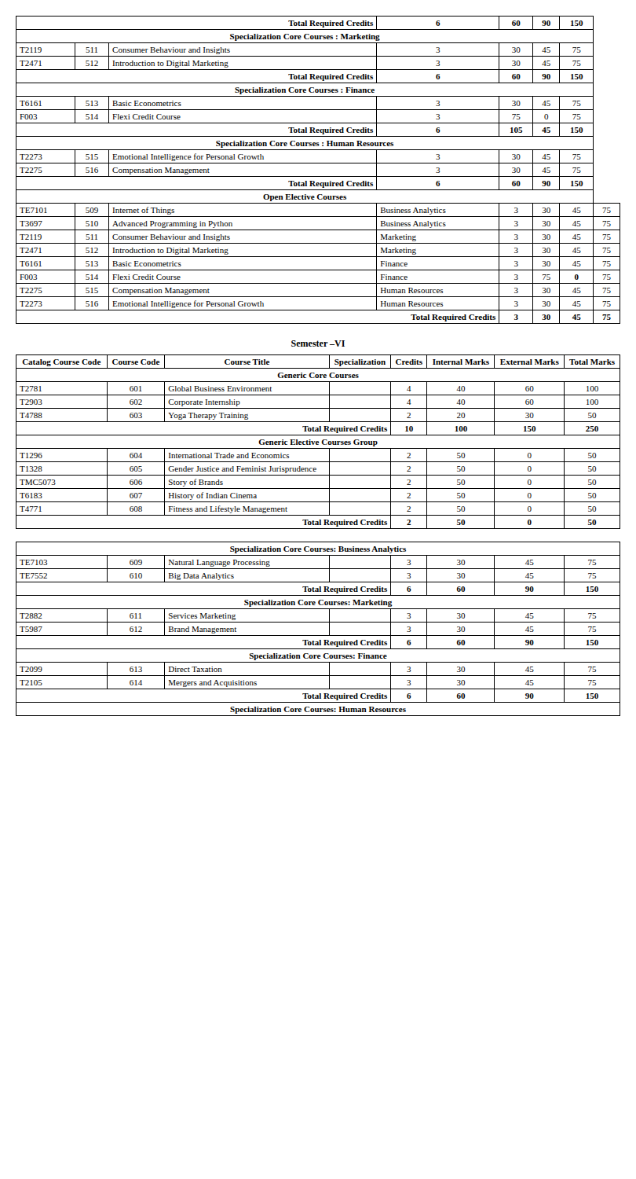| Total Required Credits | 6 | 60 | 90 | 150 |
| Specialization Core Courses : Marketing |
| T2119 | 511 | Consumer Behaviour and Insights | 3 | 30 | 45 | 75 |
| T2471 | 512 | Introduction to Digital Marketing | 3 | 30 | 45 | 75 |
| Total Required Credits | 6 | 60 | 90 | 150 |
| Specialization Core Courses : Finance |
| T6161 | 513 | Basic Econometrics | 3 | 30 | 45 | 75 |
| F003 | 514 | Flexi Credit Course | 3 | 75 | 0 | 75 |
| Total Required Credits | 6 | 105 | 45 | 150 |
| Specialization Core Courses : Human Resources |
| T2273 | 515 | Emotional Intelligence for Personal Growth | 3 | 30 | 45 | 75 |
| T2275 | 516 | Compensation Management | 3 | 30 | 45 | 75 |
| Total Required Credits | 6 | 60 | 90 | 150 |
| Open Elective Courses |
| TE7101 | 509 | Internet of Things | Business Analytics | 3 | 30 | 45 | 75 |
| T3697 | 510 | Advanced Programming in Python | Business Analytics | 3 | 30 | 45 | 75 |
| T2119 | 511 | Consumer Behaviour and Insights | Marketing | 3 | 30 | 45 | 75 |
| T2471 | 512 | Introduction to Digital Marketing | Marketing | 3 | 30 | 45 | 75 |
| T6161 | 513 | Basic Econometrics | Finance | 3 | 30 | 45 | 75 |
| F003 | 514 | Flexi Credit Course | Finance | 3 | 75 | 0 | 75 |
| T2275 | 515 | Compensation Management | Human Resources | 3 | 30 | 45 | 75 |
| T2273 | 516 | Emotional Intelligence for Personal Growth | Human Resources | 3 | 30 | 45 | 75 |
| Total Required Credits | 3 | 30 | 45 | 75 |
Semester –VI
| Catalog Course Code | Course Code | Course Title | Specialization | Credits | Internal Marks | External Marks | Total Marks |
| --- | --- | --- | --- | --- | --- | --- | --- |
| Generic Core Courses |
| T2781 | 601 | Global Business Environment | | 4 | 40 | 60 | 100 |
| T2903 | 602 | Corporate Internship | | 4 | 40 | 60 | 100 |
| T4788 | 603 | Yoga Therapy Training | | 2 | 20 | 30 | 50 |
| Total Required Credits | 10 | 100 | 150 | 250 |
| Generic Elective Courses Group |
| T1296 | 604 | International Trade and Economics | | 2 | 50 | 0 | 50 |
| T1328 | 605 | Gender Justice and Feminist Jurisprudence | | 2 | 50 | 0 | 50 |
| TMC5073 | 606 | Story of Brands | | 2 | 50 | 0 | 50 |
| T6183 | 607 | History of Indian Cinema | | 2 | 50 | 0 | 50 |
| T4771 | 608 | Fitness and Lifestyle Management | | 2 | 50 | 0 | 50 |
| Total Required Credits | 2 | 50 | 0 | 50 |
| Specialization Core Courses: Business Analytics |
| TE7103 | 609 | Natural Language Processing | | 3 | 30 | 45 | 75 |
| TE7552 | 610 | Big Data Analytics | | 3 | 30 | 45 | 75 |
| Total Required Credits | 6 | 60 | 90 | 150 |
| Specialization Core Courses: Marketing |
| T2882 | 611 | Services Marketing | | 3 | 30 | 45 | 75 |
| T5987 | 612 | Brand Management | | 3 | 30 | 45 | 75 |
| Total Required Credits | 6 | 60 | 90 | 150 |
| Specialization Core Courses: Finance |
| T2099 | 613 | Direct Taxation | | 3 | 30 | 45 | 75 |
| T2105 | 614 | Mergers and Acquisitions | | 3 | 30 | 45 | 75 |
| Total Required Credits | 6 | 60 | 90 | 150 |
| Specialization Core Courses: Human Resources |